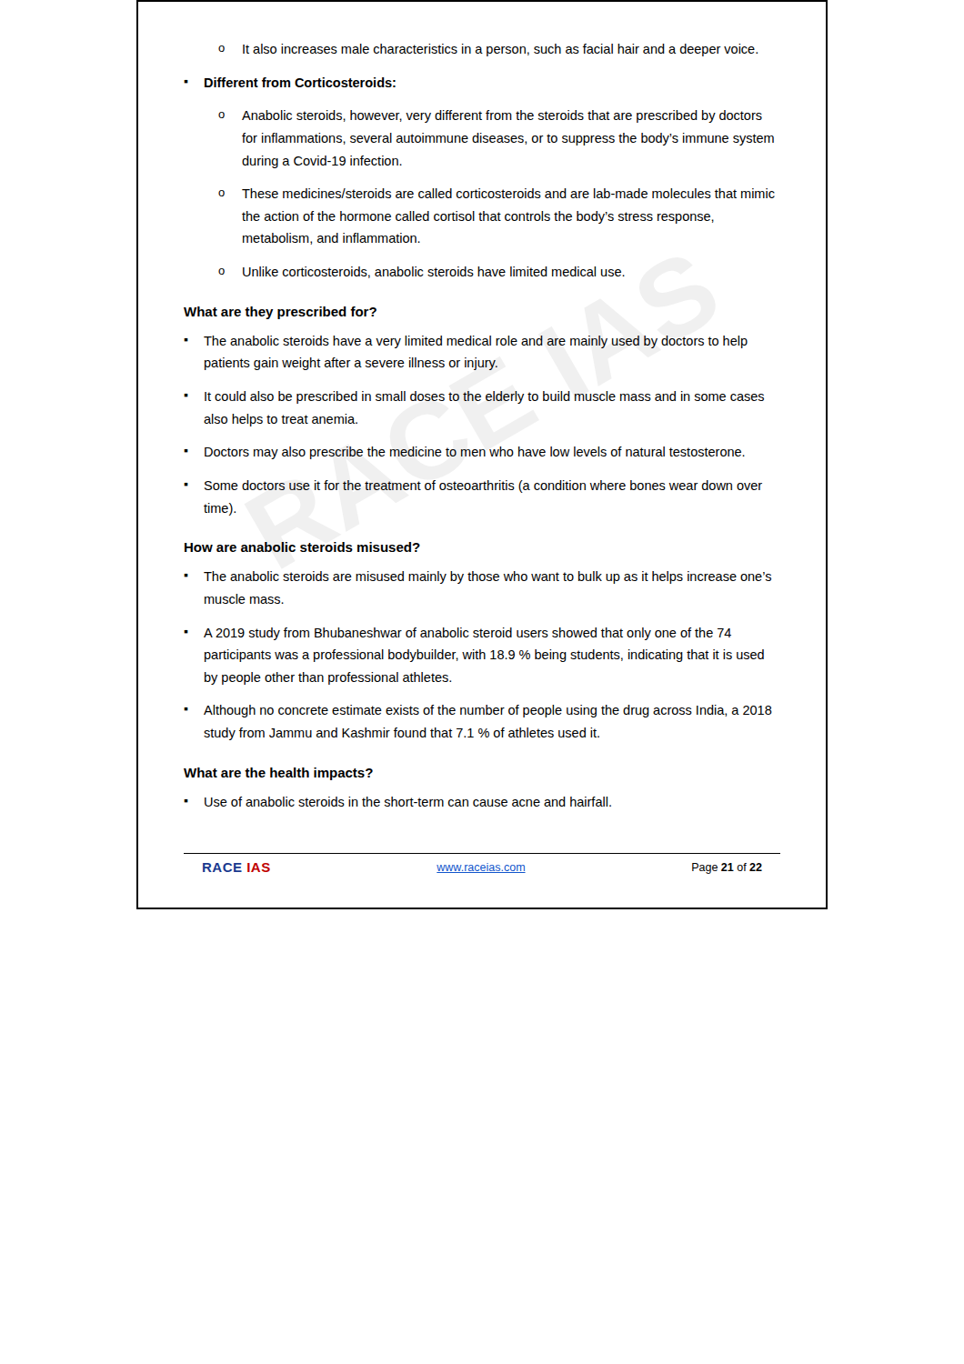RACE IAS
It also increases male characteristics in a person, such as facial hair and a deeper voice.
Different from Corticosteroids:
Anabolic steroids, however, very different from the steroids that are prescribed by doctors for inflammations, several autoimmune diseases, or to suppress the body’s immune system during a Covid-19 infection.
These medicines/steroids are called corticosteroids and are lab-made molecules that mimic the action of the hormone called cortisol that controls the body’s stress response, metabolism, and inflammation.
Unlike corticosteroids, anabolic steroids have limited medical use.
What are they prescribed for?
The anabolic steroids have a very limited medical role and are mainly used by doctors to help patients gain weight after a severe illness or injury.
It could also be prescribed in small doses to the elderly to build muscle mass and in some cases also helps to treat anemia.
Doctors may also prescribe the medicine to men who have low levels of natural testosterone.
Some doctors use it for the treatment of osteoarthritis (a condition where bones wear down over time).
How are anabolic steroids misused?
The anabolic steroids are misused mainly by those who want to bulk up as it helps increase one’s muscle mass.
A 2019 study from Bhubaneshwar of anabolic steroid users showed that only one of the 74 participants was a professional bodybuilder, with 18.9 % being students, indicating that it is used by people other than professional athletes.
Although no concrete estimate exists of the number of people using the drug across India, a 2018 study from Jammu and Kashmir found that 7.1 % of athletes used it.
What are the health impacts?
Use of anabolic steroids in the short-term can cause acne and hairfall.
RACE IAS
www.raceias.com
Page 21 of 22